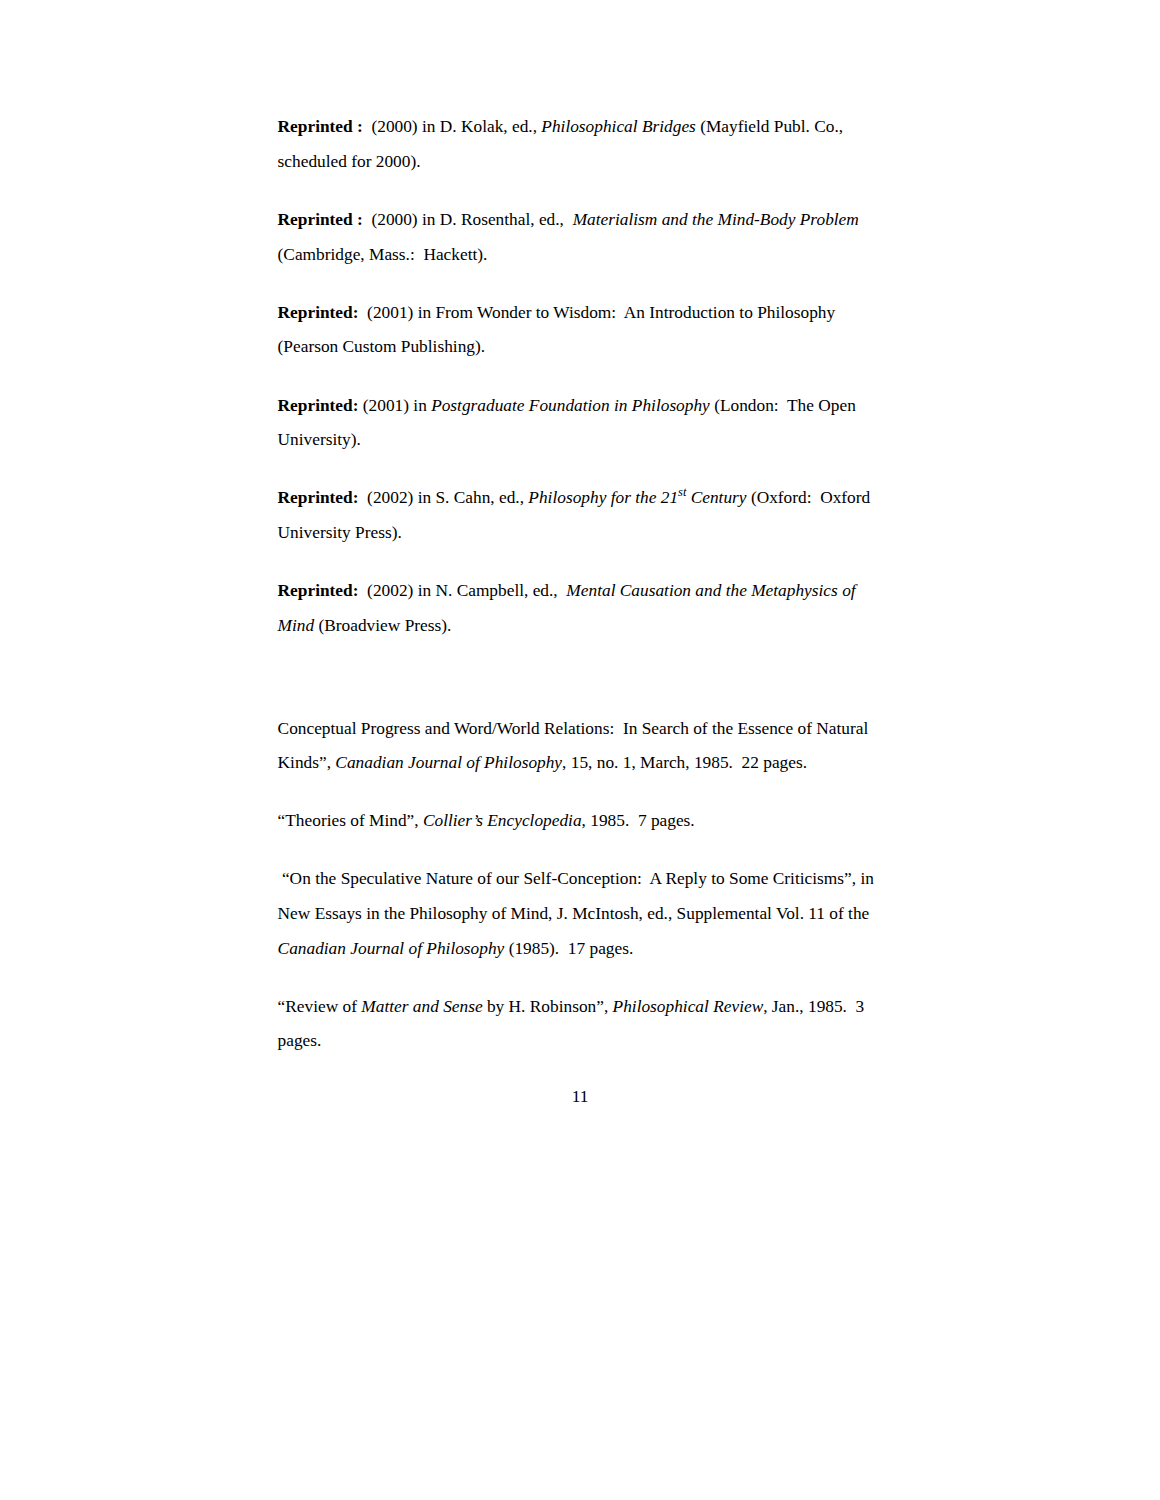Reprinted : (2000) in D. Kolak, ed., Philosophical Bridges (Mayfield Publ. Co., scheduled for 2000).
Reprinted : (2000) in D. Rosenthal, ed., Materialism and the Mind-Body Problem (Cambridge, Mass.: Hackett).
Reprinted: (2001) in From Wonder to Wisdom: An Introduction to Philosophy (Pearson Custom Publishing).
Reprinted: (2001) in Postgraduate Foundation in Philosophy (London: The Open University).
Reprinted: (2002) in S. Cahn, ed., Philosophy for the 21st Century (Oxford: Oxford University Press).
Reprinted: (2002) in N. Campbell, ed., Mental Causation and the Metaphysics of Mind (Broadview Press).
Conceptual Progress and Word/World Relations: In Search of the Essence of Natural Kinds”, Canadian Journal of Philosophy, 15, no. 1, March, 1985. 22 pages.
“Theories of Mind”, Collier’s Encyclopedia, 1985. 7 pages.
“On the Speculative Nature of our Self-Conception: A Reply to Some Criticisms”, in New Essays in the Philosophy of Mind, J. McIntosh, ed., Supplemental Vol. 11 of the Canadian Journal of Philosophy (1985). 17 pages.
“Review of Matter and Sense by H. Robinson”, Philosophical Review, Jan., 1985. 3 pages.
11